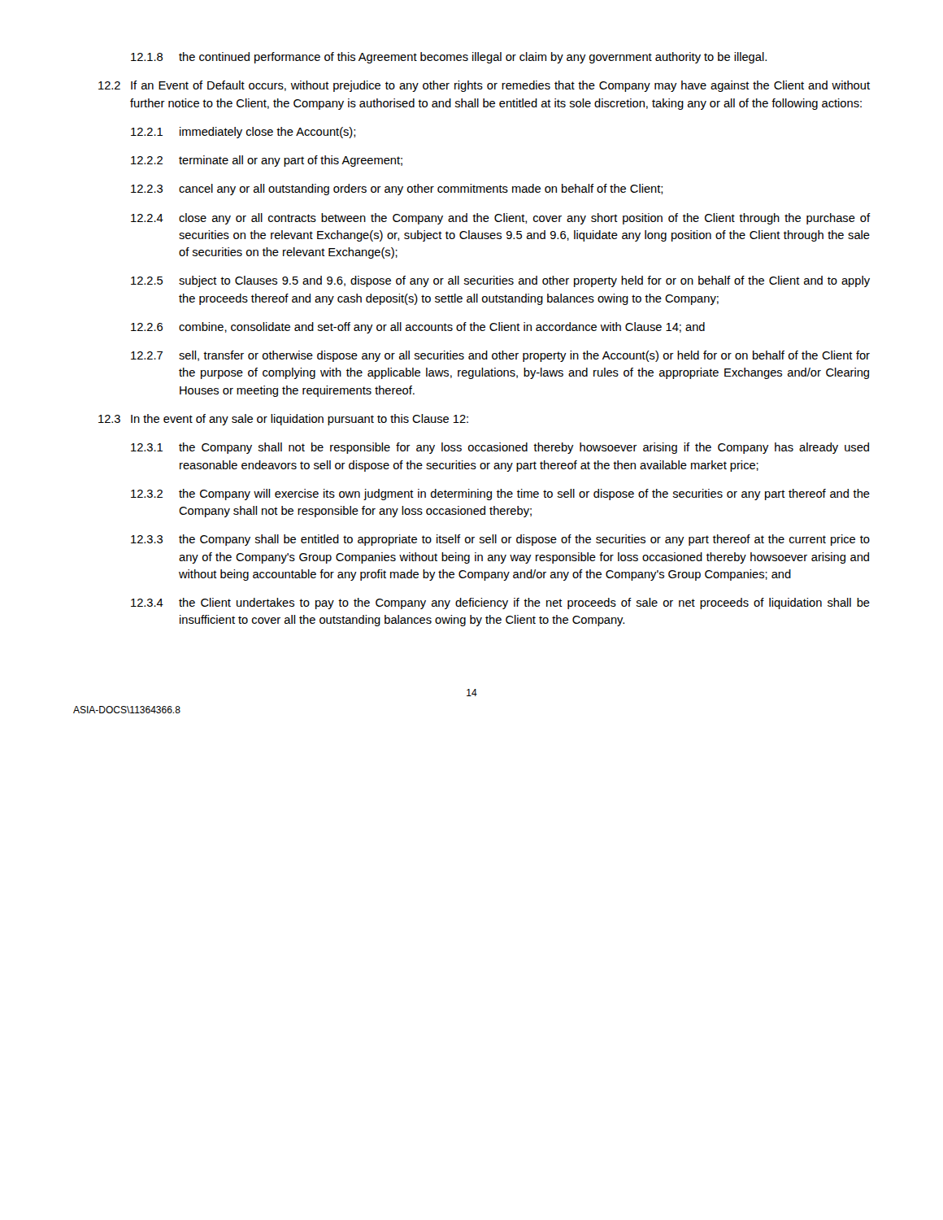12.1.8
the continued performance of this Agreement becomes illegal or claim by any government authority to be illegal.
12.2
If an Event of Default occurs, without prejudice to any other rights or remedies that the Company may have against the Client and without further notice to the Client, the Company is authorised to and shall be entitled at its sole discretion, taking any or all of the following actions:
12.2.1
immediately close the Account(s);
12.2.2
terminate all or any part of this Agreement;
12.2.3
cancel any or all outstanding orders or any other commitments made on behalf of the Client;
12.2.4
close any or all contracts between the Company and the Client, cover any short position of the Client through the purchase of securities on the relevant Exchange(s) or, subject to Clauses 9.5 and 9.6, liquidate any long position of the Client through the sale of securities on the relevant Exchange(s);
12.2.5
subject to Clauses 9.5 and 9.6, dispose of any or all securities and other property held for or on behalf of the Client and to apply the proceeds thereof and any cash deposit(s) to settle all outstanding balances owing to the Company;
12.2.6
combine, consolidate and set-off any or all accounts of the Client in accordance with Clause 14; and
12.2.7
sell, transfer or otherwise dispose any or all securities and other property in the Account(s) or held for or on behalf of the Client for the purpose of complying with the applicable laws, regulations, by-laws and rules of the appropriate Exchanges and/or Clearing Houses or meeting the requirements thereof.
12.3
In the event of any sale or liquidation pursuant to this Clause 12:
12.3.1
the Company shall not be responsible for any loss occasioned thereby howsoever arising if the Company has already used reasonable endeavors to sell or dispose of the securities or any part thereof at the then available market price;
12.3.2
the Company will exercise its own judgment in determining the time to sell or dispose of the securities or any part thereof and the Company shall not be responsible for any loss occasioned thereby;
12.3.3
the Company shall be entitled to appropriate to itself or sell or dispose of the securities or any part thereof at the current price to any of the Company's Group Companies without being in any way responsible for loss occasioned thereby howsoever arising and without being accountable for any profit made by the Company and/or any of the Company's Group Companies; and
12.3.4
the Client undertakes to pay to the Company any deficiency if the net proceeds of sale or net proceeds of liquidation shall be insufficient to cover all the outstanding balances owing by the Client to the Company.
14
ASIA-DOCS\11364366.8